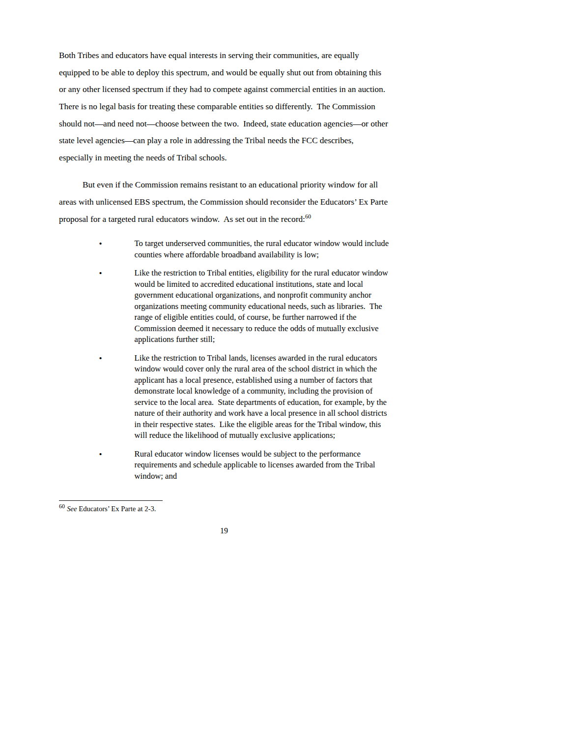Both Tribes and educators have equal interests in serving their communities, are equally equipped to be able to deploy this spectrum, and would be equally shut out from obtaining this or any other licensed spectrum if they had to compete against commercial entities in an auction. There is no legal basis for treating these comparable entities so differently. The Commission should not—and need not—choose between the two. Indeed, state education agencies—or other state level agencies—can play a role in addressing the Tribal needs the FCC describes, especially in meeting the needs of Tribal schools.
But even if the Commission remains resistant to an educational priority window for all areas with unlicensed EBS spectrum, the Commission should reconsider the Educators’ Ex Parte proposal for a targeted rural educators window. As set out in the record:60
To target underserved communities, the rural educator window would include counties where affordable broadband availability is low;
Like the restriction to Tribal entities, eligibility for the rural educator window would be limited to accredited educational institutions, state and local government educational organizations, and nonprofit community anchor organizations meeting community educational needs, such as libraries. The range of eligible entities could, of course, be further narrowed if the Commission deemed it necessary to reduce the odds of mutually exclusive applications further still;
Like the restriction to Tribal lands, licenses awarded in the rural educators window would cover only the rural area of the school district in which the applicant has a local presence, established using a number of factors that demonstrate local knowledge of a community, including the provision of service to the local area. State departments of education, for example, by the nature of their authority and work have a local presence in all school districts in their respective states. Like the eligible areas for the Tribal window, this will reduce the likelihood of mutually exclusive applications;
Rural educator window licenses would be subject to the performance requirements and schedule applicable to licenses awarded from the Tribal window; and
60See Educators’ Ex Parte at 2-3.
19